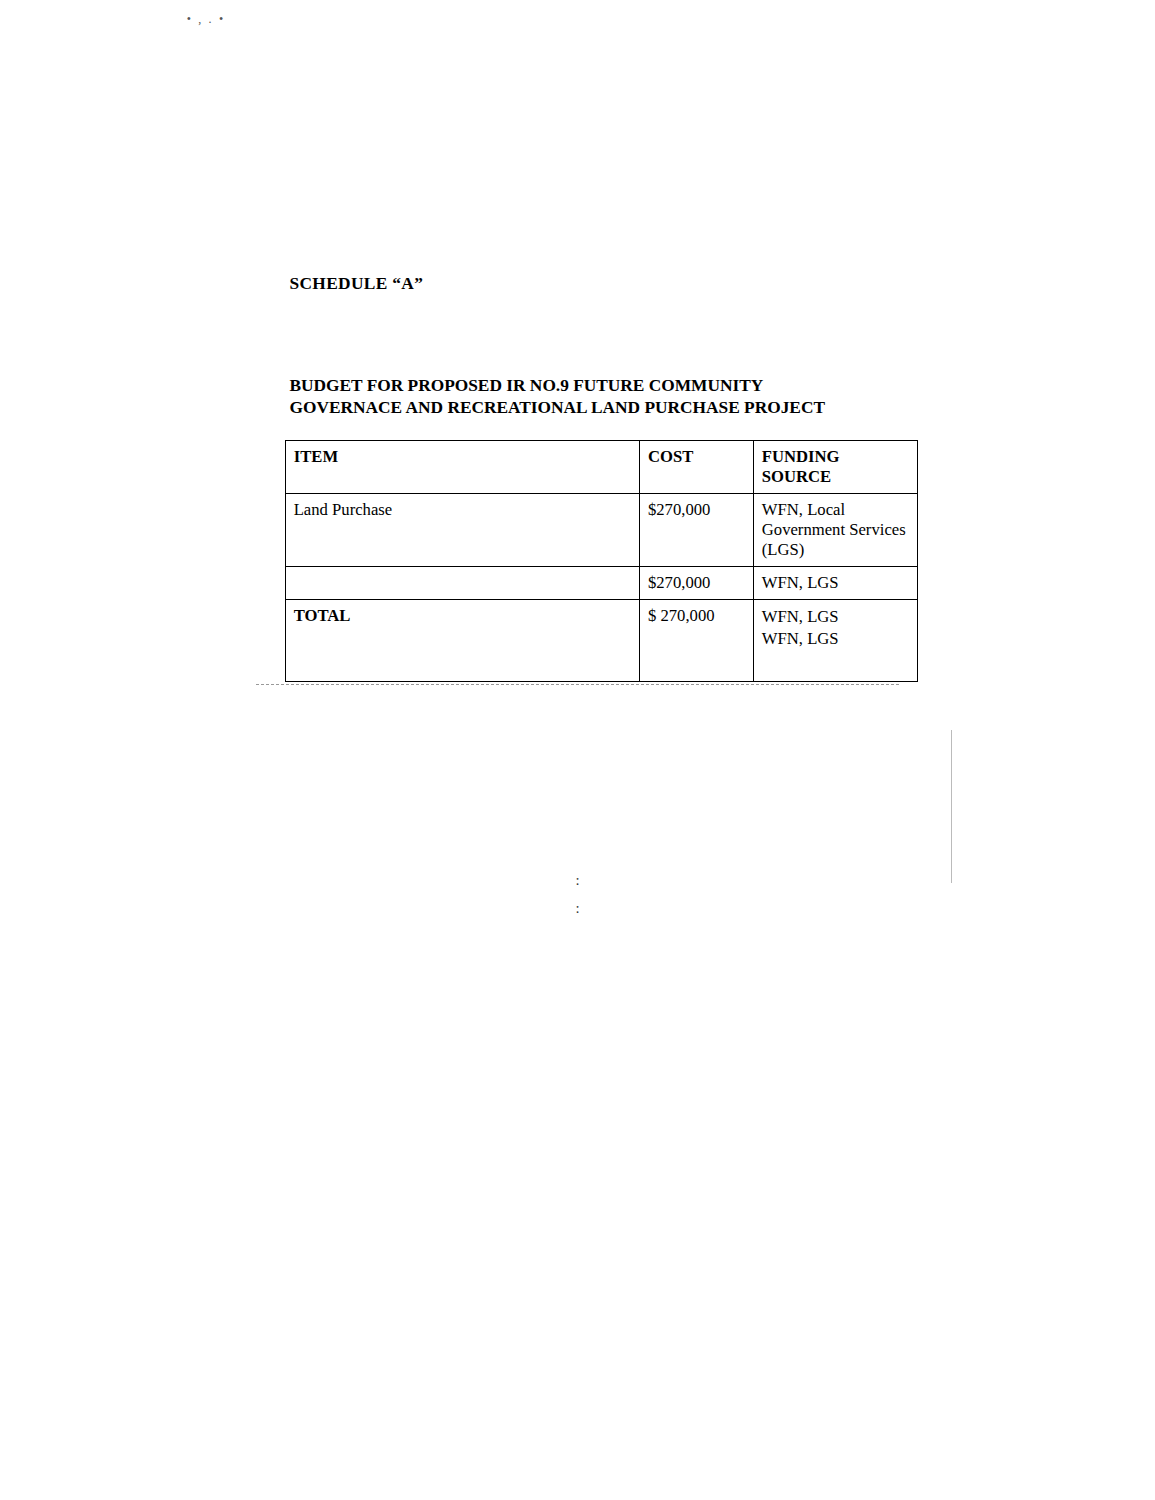• , . •
SCHEDULE “A”
Budget for proposed IR No.9 future community governace and recreational land purchase project
| ITEM | COST | FUNDING SOURCE |
| --- | --- | --- |
| Land Purchase | $270,000 | WFN, Local Government Services (LGS) |
| | $270,000 | WFN, LGS |
| TOTAL | $ 270,000 | WFN, LGS WFN, LGS |
:
: